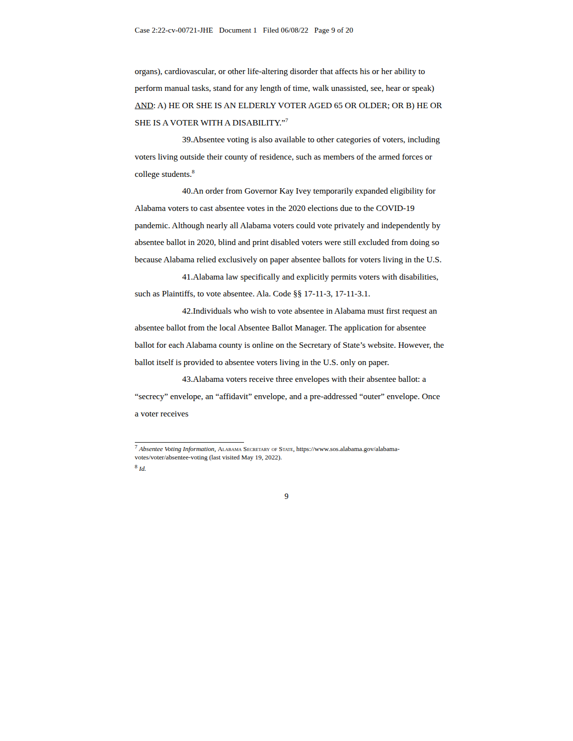Case 2:22-cv-00721-JHE Document 1 Filed 06/08/22 Page 9 of 20
organs), cardiovascular, or other life-altering disorder that affects his or her ability to perform manual tasks, stand for any length of time, walk unassisted, see, hear or speak) AND: A) HE OR SHE IS AN ELDERLY VOTER AGED 65 OR OLDER; OR B) HE OR SHE IS A VOTER WITH A DISABILITY.”7
39. Absentee voting is also available to other categories of voters, including voters living outside their county of residence, such as members of the armed forces or college students.8
40. An order from Governor Kay Ivey temporarily expanded eligibility for Alabama voters to cast absentee votes in the 2020 elections due to the COVID-19 pandemic. Although nearly all Alabama voters could vote privately and independently by absentee ballot in 2020, blind and print disabled voters were still excluded from doing so because Alabama relied exclusively on paper absentee ballots for voters living in the U.S.
41. Alabama law specifically and explicitly permits voters with disabilities, such as Plaintiffs, to vote absentee. Ala. Code §§ 17-11-3, 17-11-3.1.
42. Individuals who wish to vote absentee in Alabama must first request an absentee ballot from the local Absentee Ballot Manager. The application for absentee ballot for each Alabama county is online on the Secretary of State’s website. However, the ballot itself is provided to absentee voters living in the U.S. only on paper.
43. Alabama voters receive three envelopes with their absentee ballot: a “secrecy” envelope, an “affidavit” envelope, and a pre-addressed “outer” envelope. Once a voter receives
7 Absentee Voting Information, Alabama Secretary of State, https://www.sos.alabama.gov/alabama-votes/voter/absentee-voting (last visited May 19, 2022).
8 Id.
9